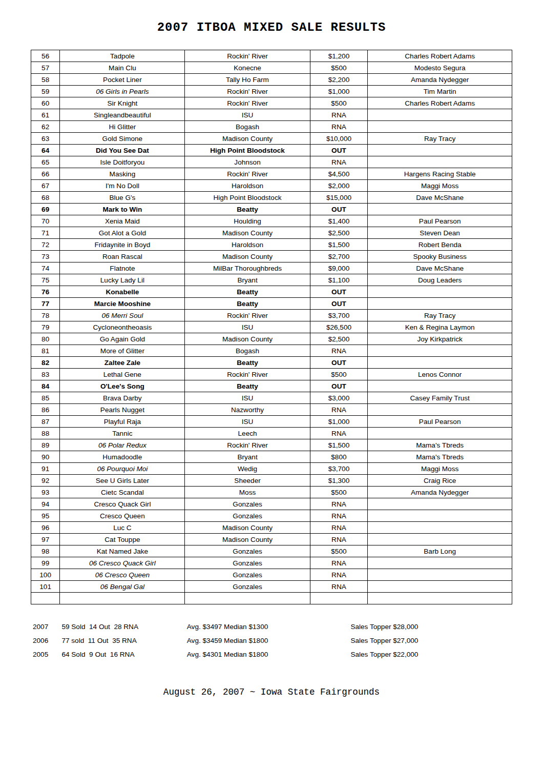2007 ITBOA MIXED SALE RESULTS
| 56 | Tadpole | Rockin' River | $1,200 | Charles Robert Adams |
| 57 | Main Clu | Konecne | $500 | Modesto Segura |
| 58 | Pocket Liner | Tally Ho Farm | $2,200 | Amanda Nydegger |
| 59 | 06 Girls in Pearls | Rockin' River | $1,000 | Tim Martin |
| 60 | Sir Knight | Rockin' River | $500 | Charles Robert Adams |
| 61 | Singleandbeautiful | ISU | RNA | |
| 62 | Hi Glitter | Bogash | RNA | |
| 63 | Gold Simone | Madison County | $10,000 | Ray Tracy |
| 64 | Did You See Dat | High Point Bloodstock | OUT | |
| 65 | Isle Doitforyou | Johnson | RNA | |
| 66 | Masking | Rockin' River | $4,500 | Hargens Racing Stable |
| 67 | I'm No Doll | Haroldson | $2,000 | Maggi Moss |
| 68 | Blue G's | High Point Bloodstock | $15,000 | Dave McShane |
| 69 | Mark to Win | Beatty | OUT | |
| 70 | Xenia Maid | Houlding | $1,400 | Paul Pearson |
| 71 | Got Alot a Gold | Madison County | $2,500 | Steven Dean |
| 72 | Fridaynite in Boyd | Haroldson | $1,500 | Robert Benda |
| 73 | Roan Rascal | Madison County | $2,700 | Spooky Business |
| 74 | Flatnote | MilBar Thoroughbreds | $9,000 | Dave McShane |
| 75 | Lucky Lady Lil | Bryant | $1,100 | Doug Leaders |
| 76 | Konabelle | Beatty | OUT | |
| 77 | Marcie Mooshine | Beatty | OUT | |
| 78 | 06 Merri Soul | Rockin' River | $3,700 | Ray Tracy |
| 79 | Cycloneontheoasis | ISU | $26,500 | Ken & Regina Laymon |
| 80 | Go Again Gold | Madison County | $2,500 | Joy Kirkpatrick |
| 81 | More of Glitter | Bogash | RNA | |
| 82 | Zaltee Zale | Beatty | OUT | |
| 83 | Lethal Gene | Rockin' River | $500 | Lenos Connor |
| 84 | O'Lee's Song | Beatty | OUT | |
| 85 | Brava Darby | ISU | $3,000 | Casey Family Trust |
| 86 | Pearls Nugget | Nazworthy | RNA | |
| 87 | Playful Raja | ISU | $1,000 | Paul Pearson |
| 88 | Tannic | Leech | RNA | |
| 89 | 06 Polar Redux | Rockin' River | $1,500 | Mama's Tbreds |
| 90 | Humadoodle | Bryant | $800 | Mama's Tbreds |
| 91 | 06 Pourquoi Moi | Wedig | $3,700 | Maggi Moss |
| 92 | See U Girls Later | Sheeder | $1,300 | Craig Rice |
| 93 | Cietc Scandal | Moss | $500 | Amanda Nydegger |
| 94 | Cresco Quack Girl | Gonzales | RNA | |
| 95 | Cresco Queen | Gonzales | RNA | |
| 96 | Luc C | Madison County | RNA | |
| 97 | Cat Touppe | Madison County | RNA | |
| 98 | Kat Named Jake | Gonzales | $500 | Barb Long |
| 99 | 06 Cresco Quack Girl | Gonzales | RNA | |
| 100 | 06 Cresco Queen | Gonzales | RNA | |
| 101 | 06 Bengal Gal | Gonzales | RNA | |
| 2007 | 59 Sold 14 Out 28 RNA | Avg. $3497 Median $1300 | Sales Topper $28,000 |
| 2006 | 77 sold 11 Out 35 RNA | Avg. $3459 Median $1800 | Sales Topper $27,000 |
| 2005 | 64 Sold 9 Out 16 RNA | Avg. $4301 Median $1800 | Sales Topper $22,000 |
August 26, 2007 ~ Iowa State Fairgrounds